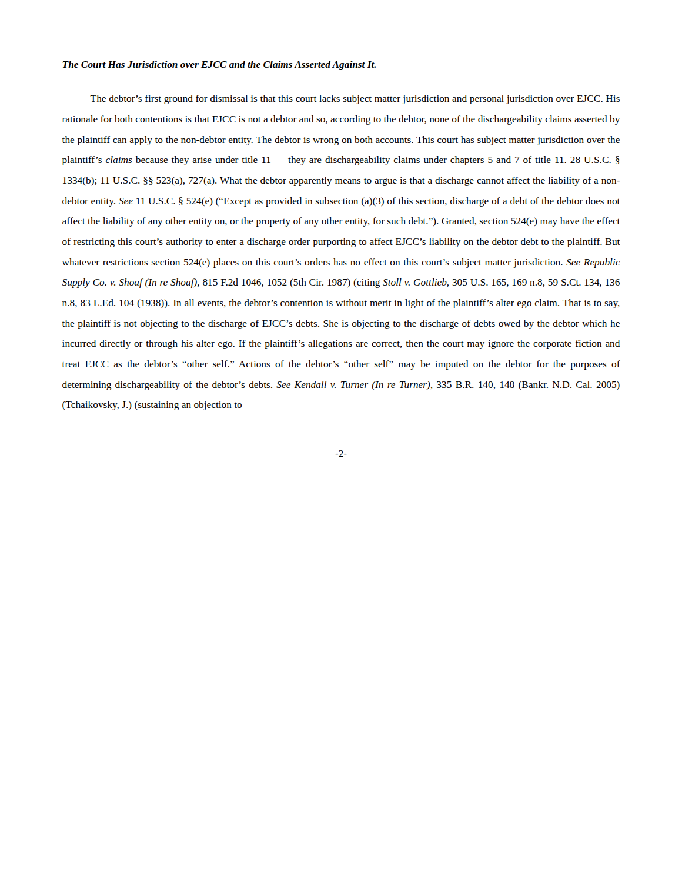The Court Has Jurisdiction over EJCC and the Claims Asserted Against It.
The debtor’s first ground for dismissal is that this court lacks subject matter jurisdiction and personal jurisdiction over EJCC. His rationale for both contentions is that EJCC is not a debtor and so, according to the debtor, none of the dischargeability claims asserted by the plaintiff can apply to the non-debtor entity. The debtor is wrong on both accounts. This court has subject matter jurisdiction over the plaintiff’s claims because they arise under title 11 — they are dischargeability claims under chapters 5 and 7 of title 11. 28 U.S.C. § 1334(b); 11 U.S.C. §§ 523(a), 727(a). What the debtor apparently means to argue is that a discharge cannot affect the liability of a non-debtor entity. See 11 U.S.C. § 524(e) (“Except as provided in subsection (a)(3) of this section, discharge of a debt of the debtor does not affect the liability of any other entity on, or the property of any other entity, for such debt.”). Granted, section 524(e) may have the effect of restricting this court’s authority to enter a discharge order purporting to affect EJCC’s liability on the debtor debt to the plaintiff. But whatever restrictions section 524(e) places on this court’s orders has no effect on this court’s subject matter jurisdiction. See Republic Supply Co. v. Shoaf (In re Shoaf), 815 F.2d 1046, 1052 (5th Cir. 1987) (citing Stoll v. Gottlieb, 305 U.S. 165, 169 n.8, 59 S.Ct. 134, 136 n.8, 83 L.Ed. 104 (1938)). In all events, the debtor’s contention is without merit in light of the plaintiff’s alter ego claim. That is to say, the plaintiff is not objecting to the discharge of EJCC’s debts. She is objecting to the discharge of debts owed by the debtor which he incurred directly or through his alter ego. If the plaintiff’s allegations are correct, then the court may ignore the corporate fiction and treat EJCC as the debtor’s “other self.” Actions of the debtor’s “other self” may be imputed on the debtor for the purposes of determining dischargeability of the debtor’s debts. See Kendall v. Turner (In re Turner), 335 B.R. 140, 148 (Bankr. N.D. Cal. 2005) (Tchaikovsky, J.) (sustaining an objection to
-2-